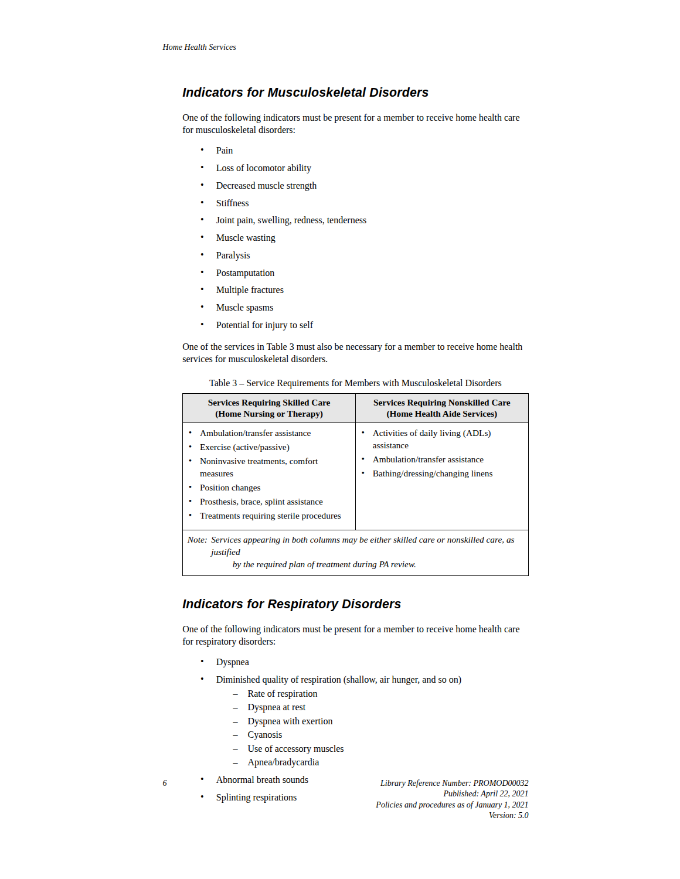Home Health Services
Indicators for Musculoskeletal Disorders
One of the following indicators must be present for a member to receive home health care for musculoskeletal disorders:
Pain
Loss of locomotor ability
Decreased muscle strength
Stiffness
Joint pain, swelling, redness, tenderness
Muscle wasting
Paralysis
Postamputation
Multiple fractures
Muscle spasms
Potential for injury to self
One of the services in Table 3 must also be necessary for a member to receive home health services for musculoskeletal disorders.
Table 3 – Service Requirements for Members with Musculoskeletal Disorders
| Services Requiring Skilled Care (Home Nursing or Therapy) | Services Requiring Nonskilled Care (Home Health Aide Services) |
| --- | --- |
| Ambulation/transfer assistance Exercise (active/passive) Noninvasive treatments, comfort measures Position changes Prosthesis, brace, splint assistance Treatments requiring sterile procedures | Activities of daily living (ADLs) assistance Ambulation/transfer assistance Bathing/dressing/changing linens |
| Note: Services appearing in both columns may be either skilled care or nonskilled care, as justified by the required plan of treatment during PA review. |
Indicators for Respiratory Disorders
One of the following indicators must be present for a member to receive home health care for respiratory disorders:
Dyspnea
Diminished quality of respiration (shallow, air hunger, and so on)
Rate of respiration
Dyspnea at rest
Dyspnea with exertion
Cyanosis
Use of accessory muscles
Apnea/bradycardia
Abnormal breath sounds
Splinting respirations
6
Library Reference Number: PROMOD00032
Published: April 22, 2021
Policies and procedures as of January 1, 2021
Version: 5.0